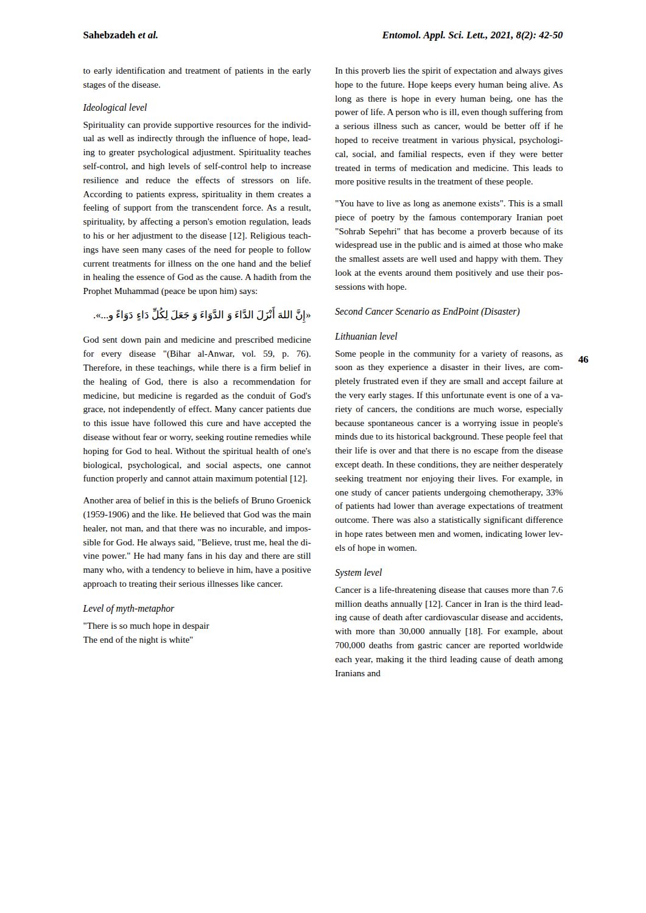46
Sahebzadeh et al.
Entomol. Appl. Sci. Lett., 2021, 8(2): 42-50
to early identification and treatment of patients in the early stages of the disease.
Ideological level
Spirituality can provide supportive resources for the individual as well as indirectly through the influence of hope, leading to greater psychological adjustment. Spirituality teaches self-control, and high levels of self-control help to increase resilience and reduce the effects of stressors on life. According to patients express, spirituality in them creates a feeling of support from the transcendent force. As a result, spirituality, by affecting a person's emotion regulation, leads to his or her adjustment to the disease [12]. Religious teachings have seen many cases of the need for people to follow current treatments for illness on the one hand and the belief in healing the essence of God as the cause. A hadith from the Prophet Muhammad (peace be upon him) says:
«إِنَّ اللهَ أَنْزَلَ الدَّاءَ وَ الدَّوَاءَ وَ جَعَلَ لِكُلِّ دَاءٍ دَوَاءً و...».
God sent down pain and medicine and prescribed medicine for every disease "(Bihar al-Anwar, vol. 59, p. 76). Therefore, in these teachings, while there is a firm belief in the healing of God, there is also a recommendation for medicine, but medicine is regarded as the conduit of God's grace, not independently of effect. Many cancer patients due to this issue have followed this cure and have accepted the disease without fear or worry, seeking routine remedies while hoping for God to heal. Without the spiritual health of one's biological, psychological, and social aspects, one cannot function properly and cannot attain maximum potential [12].
Another area of belief in this is the beliefs of Bruno Groenick (1959-1906) and the like. He believed that God was the main healer, not man, and that there was no incurable, and impossible for God. He always said, "Believe, trust me, heal the divine power." He had many fans in his day and there are still many who, with a tendency to believe in him, have a positive approach to treating their serious illnesses like cancer.
Level of myth-metaphor
"There is so much hope in despair
The end of the night is white"
In this proverb lies the spirit of expectation and always gives hope to the future. Hope keeps every human being alive. As long as there is hope in every human being, one has the power of life. A person who is ill, even though suffering from a serious illness such as cancer, would be better off if he hoped to receive treatment in various physical, psychological, social, and familial respects, even if they were better treated in terms of medication and medicine. This leads to more positive results in the treatment of these people.
"You have to live as long as anemone exists". This is a small piece of poetry by the famous contemporary Iranian poet "Sohrab Sepehri" that has become a proverb because of its widespread use in the public and is aimed at those who make the smallest assets are well used and happy with them. They look at the events around them positively and use their possessions with hope.
Second Cancer Scenario as EndPoint (Disaster)
Lithuanian level
Some people in the community for a variety of reasons, as soon as they experience a disaster in their lives, are completely frustrated even if they are small and accept failure at the very early stages. If this unfortunate event is one of a variety of cancers, the conditions are much worse, especially because spontaneous cancer is a worrying issue in people's minds due to its historical background. These people feel that their life is over and that there is no escape from the disease except death. In these conditions, they are neither desperately seeking treatment nor enjoying their lives. For example, in one study of cancer patients undergoing chemotherapy, 33% of patients had lower than average expectations of treatment outcome. There was also a statistically significant difference in hope rates between men and women, indicating lower levels of hope in women.
System level
Cancer is a life-threatening disease that causes more than 7.6 million deaths annually [12]. Cancer in Iran is the third leading cause of death after cardiovascular disease and accidents, with more than 30,000 annually [18]. For example, about 700,000 deaths from gastric cancer are reported worldwide each year, making it the third leading cause of death among Iranians and